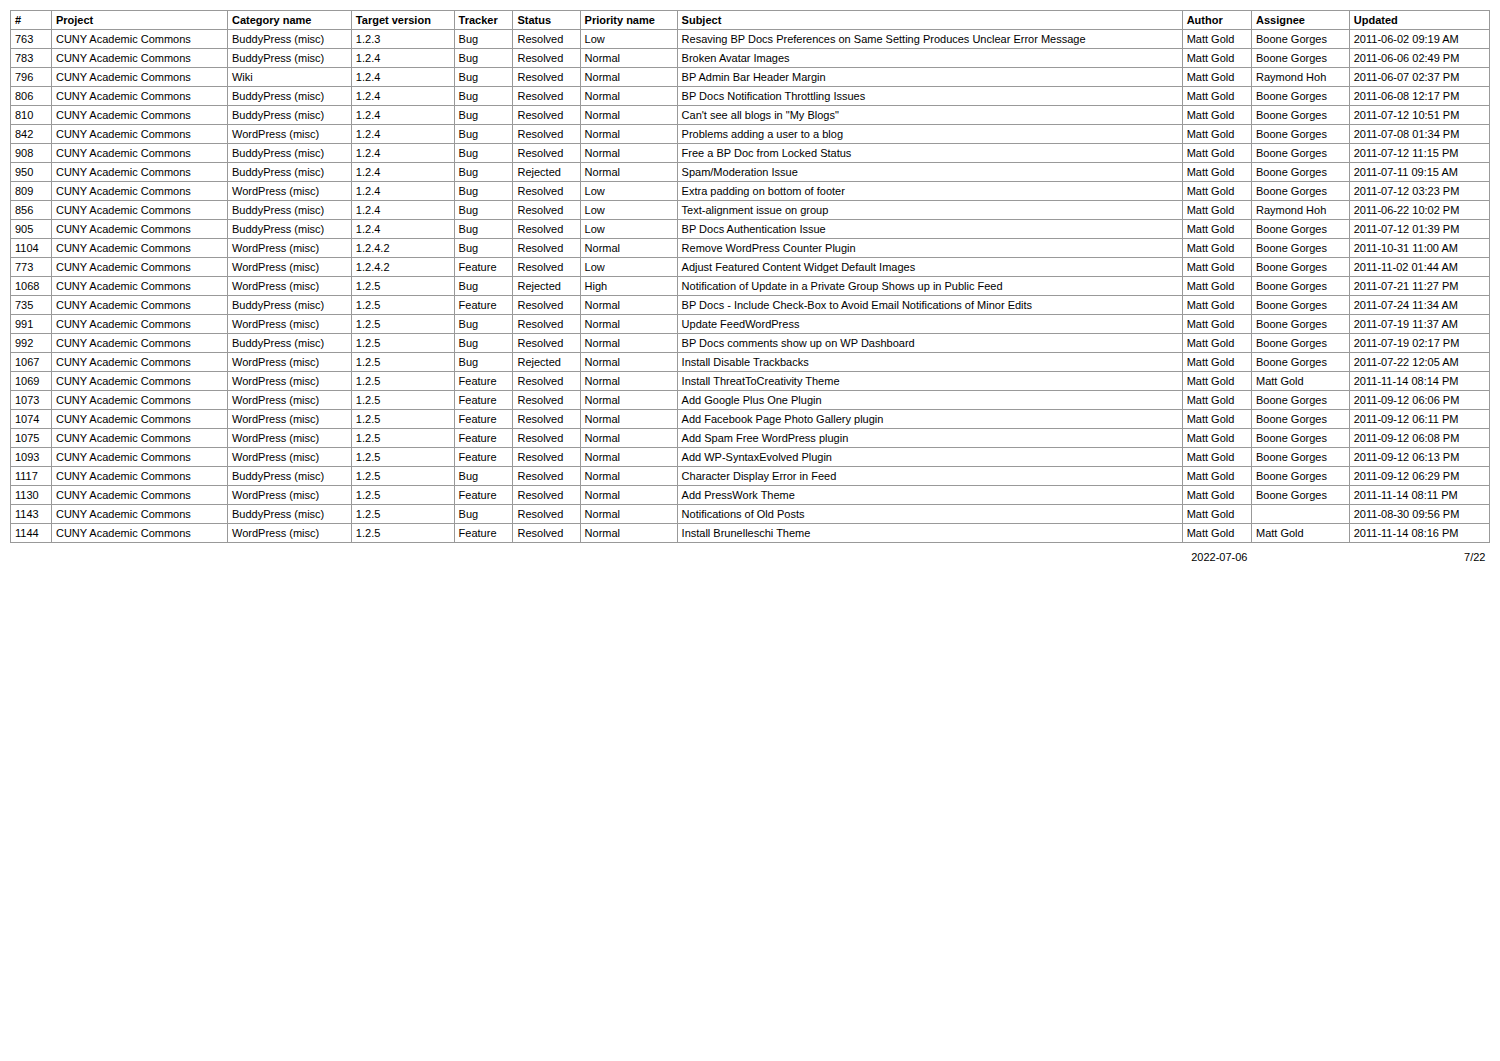| # | Project | Category name | Target version | Tracker | Status | Priority name | Subject | Author | Assignee | Updated |
| --- | --- | --- | --- | --- | --- | --- | --- | --- | --- | --- |
| 763 | CUNY Academic Commons | BuddyPress (misc) | 1.2.3 | Bug | Resolved | Low | Resaving BP Docs Preferences on Same Setting Produces Unclear Error Message | Matt Gold | Boone Gorges | 2011-06-02 09:19 AM |
| 783 | CUNY Academic Commons | BuddyPress (misc) | 1.2.4 | Bug | Resolved | Normal | Broken Avatar Images | Matt Gold | Boone Gorges | 2011-06-06 02:49 PM |
| 796 | CUNY Academic Commons | Wiki | 1.2.4 | Bug | Resolved | Normal | BP Admin Bar Header Margin | Matt Gold | Raymond Hoh | 2011-06-07 02:37 PM |
| 806 | CUNY Academic Commons | BuddyPress (misc) | 1.2.4 | Bug | Resolved | Normal | BP Docs Notification Throttling Issues | Matt Gold | Boone Gorges | 2011-06-08 12:17 PM |
| 810 | CUNY Academic Commons | BuddyPress (misc) | 1.2.4 | Bug | Resolved | Normal | Can't see all blogs in "My Blogs" | Matt Gold | Boone Gorges | 2011-07-12 10:51 PM |
| 842 | CUNY Academic Commons | WordPress (misc) | 1.2.4 | Bug | Resolved | Normal | Problems adding a user to a blog | Matt Gold | Boone Gorges | 2011-07-08 01:34 PM |
| 908 | CUNY Academic Commons | BuddyPress (misc) | 1.2.4 | Bug | Resolved | Normal | Free a BP Doc from Locked Status | Matt Gold | Boone Gorges | 2011-07-12 11:15 PM |
| 950 | CUNY Academic Commons | BuddyPress (misc) | 1.2.4 | Bug | Rejected | Normal | Spam/Moderation Issue | Matt Gold | Boone Gorges | 2011-07-11 09:15 AM |
| 809 | CUNY Academic Commons | WordPress (misc) | 1.2.4 | Bug | Resolved | Low | Extra padding on bottom of footer | Matt Gold | Boone Gorges | 2011-07-12 03:23 PM |
| 856 | CUNY Academic Commons | BuddyPress (misc) | 1.2.4 | Bug | Resolved | Low | Text-alignment issue on group | Matt Gold | Raymond Hoh | 2011-06-22 10:02 PM |
| 905 | CUNY Academic Commons | BuddyPress (misc) | 1.2.4 | Bug | Resolved | Low | BP Docs Authentication Issue | Matt Gold | Boone Gorges | 2011-07-12 01:39 PM |
| 1104 | CUNY Academic Commons | WordPress (misc) | 1.2.4.2 | Bug | Resolved | Normal | Remove WordPress Counter Plugin | Matt Gold | Boone Gorges | 2011-10-31 11:00 AM |
| 773 | CUNY Academic Commons | WordPress (misc) | 1.2.4.2 | Feature | Resolved | Low | Adjust Featured Content Widget Default Images | Matt Gold | Boone Gorges | 2011-11-02 01:44 AM |
| 1068 | CUNY Academic Commons | WordPress (misc) | 1.2.5 | Bug | Rejected | High | Notification of Update in a Private Group Shows up in Public Feed | Matt Gold | Boone Gorges | 2011-07-21 11:27 PM |
| 735 | CUNY Academic Commons | BuddyPress (misc) | 1.2.5 | Feature | Resolved | Normal | BP Docs - Include Check-Box to Avoid Email Notifications of Minor Edits | Matt Gold | Boone Gorges | 2011-07-24 11:34 AM |
| 991 | CUNY Academic Commons | WordPress (misc) | 1.2.5 | Bug | Resolved | Normal | Update FeedWordPress | Matt Gold | Boone Gorges | 2011-07-19 11:37 AM |
| 992 | CUNY Academic Commons | BuddyPress (misc) | 1.2.5 | Bug | Resolved | Normal | BP Docs comments show up on WP Dashboard | Matt Gold | Boone Gorges | 2011-07-19 02:17 PM |
| 1067 | CUNY Academic Commons | WordPress (misc) | 1.2.5 | Bug | Rejected | Normal | Install Disable Trackbacks | Matt Gold | Boone Gorges | 2011-07-22 12:05 AM |
| 1069 | CUNY Academic Commons | WordPress (misc) | 1.2.5 | Feature | Resolved | Normal | Install ThreatToCreativity Theme | Matt Gold | Matt Gold | 2011-11-14 08:14 PM |
| 1073 | CUNY Academic Commons | WordPress (misc) | 1.2.5 | Feature | Resolved | Normal | Add Google Plus One Plugin | Matt Gold | Boone Gorges | 2011-09-12 06:06 PM |
| 1074 | CUNY Academic Commons | WordPress (misc) | 1.2.5 | Feature | Resolved | Normal | Add Facebook Page Photo Gallery plugin | Matt Gold | Boone Gorges | 2011-09-12 06:11 PM |
| 1075 | CUNY Academic Commons | WordPress (misc) | 1.2.5 | Feature | Resolved | Normal | Add Spam Free WordPress plugin | Matt Gold | Boone Gorges | 2011-09-12 06:08 PM |
| 1093 | CUNY Academic Commons | WordPress (misc) | 1.2.5 | Feature | Resolved | Normal | Add WP-SyntaxEvolved Plugin | Matt Gold | Boone Gorges | 2011-09-12 06:13 PM |
| 1117 | CUNY Academic Commons | BuddyPress (misc) | 1.2.5 | Bug | Resolved | Normal | Character Display Error in Feed | Matt Gold | Boone Gorges | 2011-09-12 06:29 PM |
| 1130 | CUNY Academic Commons | WordPress (misc) | 1.2.5 | Feature | Resolved | Normal | Add PressWork Theme | Matt Gold | Boone Gorges | 2011-11-14 08:11 PM |
| 1143 | CUNY Academic Commons | BuddyPress (misc) | 1.2.5 | Bug | Resolved | Normal | Notifications of Old Posts | Matt Gold | | 2011-08-30 09:56 PM |
| 1144 | CUNY Academic Commons | WordPress (misc) | 1.2.5 | Feature | Resolved | Normal | Install Brunelleschi Theme | Matt Gold | Matt Gold | 2011-11-14 08:16 PM |
| | 2022-07-06 | 7/22 |